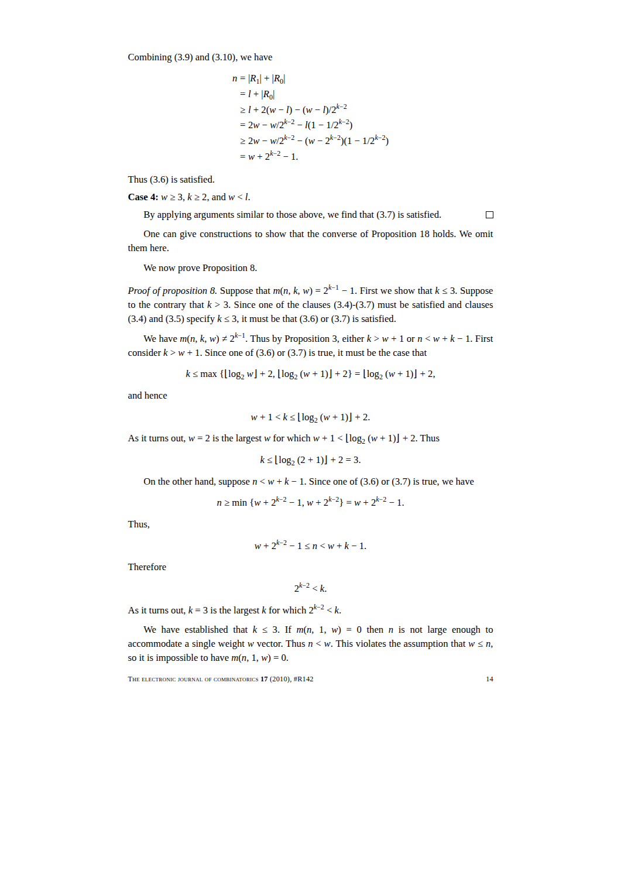Combining (3.9) and (3.10), we have
n
=
|R1| + |R0|
=
l + |R0|
≥
l + 2(w − l) − (w − l)/2k−2
=
2w − w/2k−2 − l(1 − 1/2k−2)
≥
2w − w/2k−2 − (w − 2k−2)(1 − 1/2k−2)
=
w + 2k−2 − 1.
Thus (3.6) is satisfied.
Case 4: w ≥ 3, k ≥ 2, and w < l.
By applying arguments similar to those above, we find that (3.7) is satisfied.
One can give constructions to show that the converse of Proposition 18 holds. We omit them here.
We now prove Proposition 8.
Proof of proposition 8. Suppose that m(n, k, w) = 2k−1 − 1. First we show that k ≤ 3. Suppose to the contrary that k > 3. Since one of the clauses (3.4)-(3.7) must be satisfied and clauses (3.4) and (3.5) specify k ≤ 3, it must be that (3.6) or (3.7) is satisfied.
We have m(n, k, w) ≠ 2k−1. Thus by Proposition 3, either k > w + 1 or n < w + k − 1. First consider k > w + 1. Since one of (3.6) or (3.7) is true, it must be the case that
k ≤ max { log2 w + 2, log2 (w + 1) + 2} = log2 (w + 1) + 2,
and hence
w + 1 < k ≤ log2 (w + 1) + 2.
As it turns out, w = 2 is the largest w for which w + 1 < log2 (w + 1) + 2. Thus
k ≤ log2 (2 + 1) + 2 = 3.
On the other hand, suppose n < w + k − 1. Since one of (3.6) or (3.7) is true, we have
n ≥ min {w + 2k−2 − 1, w + 2k−2} = w + 2k−2 − 1.
Thus,
w + 2k−2 − 1 ≤ n < w + k − 1.
Therefore
2k−2 < k.
As it turns out, k = 3 is the largest k for which 2k−2 < k.
We have established that k ≤ 3. If m(n, 1, w) = 0 then n is not large enough to accommodate a single weight w vector. Thus n < w. This violates the assumption that w ≤ n, so it is impossible to have m(n, 1, w) = 0.
The electronic journal of combinatorics 17 (2010), #R142
14